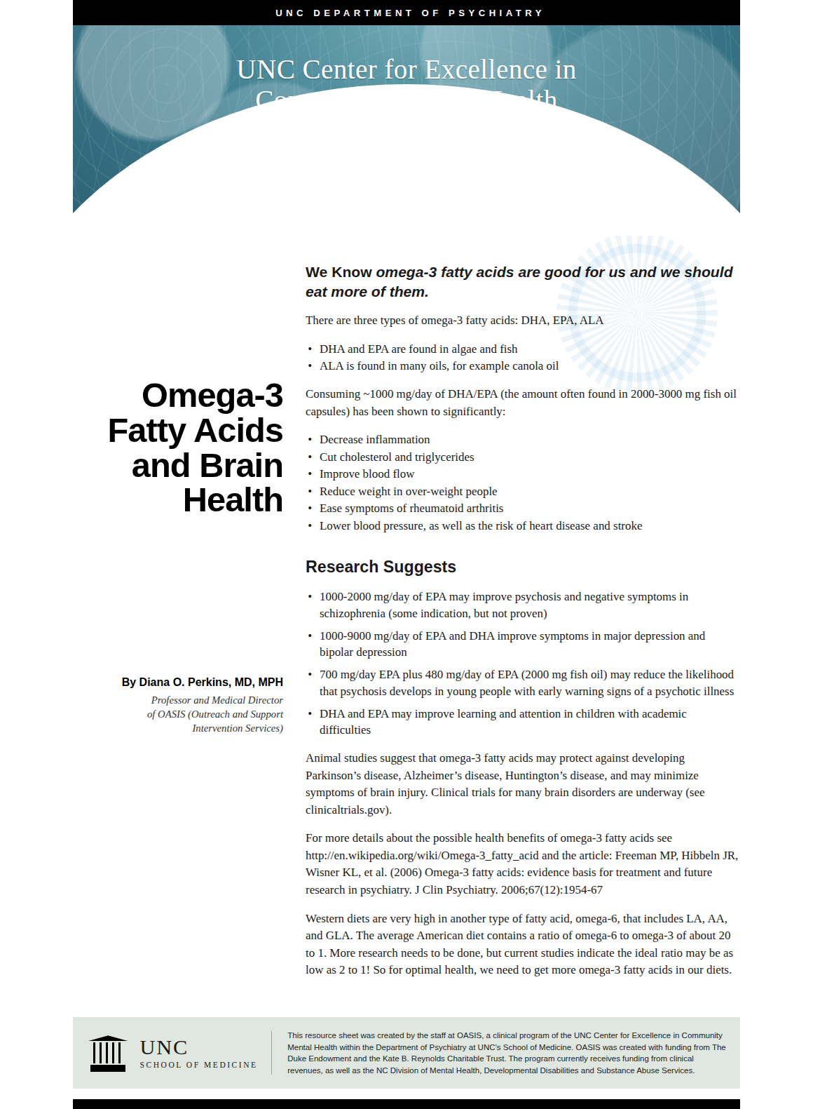UNC Department of Psychiatry
UNC Center for Excellence in
Community Mental Health
Omega-3
Fatty Acids
and Brain
Health
By Diana O. Perkins, MD, MPH
Professor and Medical Director
of OASIS (Outreach and Support
Intervention Services)
We Know omega-3 fatty acids are good for us and we should eat more of them.
There are three types of omega-3 fatty acids: DHA, EPA, ALA
DHA and EPA are found in algae and fish
ALA is found in many oils, for example canola oil
Consuming ~1000 mg/day of DHA/EPA (the amount often found in 2000-3000 mg fish oil capsules) has been shown to significantly:
Decrease inflammation
Cut cholesterol and triglycerides
Improve blood flow
Reduce weight in over-weight people
Ease symptoms of rheumatoid arthritis
Lower blood pressure, as well as the risk of heart disease and stroke
Research Suggests
1000-2000 mg/day of EPA may improve psychosis and negative symptoms in schizophrenia (some indication, but not proven)
1000-9000 mg/day of EPA and DHA improve symptoms in major depression and bipolar depression
700 mg/day EPA plus 480 mg/day of EPA (2000 mg fish oil) may reduce the likelihood that psychosis develops in young people with early warning signs of a psychotic illness
DHA and EPA may improve learning and attention in children with academic difficulties
Animal studies suggest that omega-3 fatty acids may protect against developing Parkinson’s disease, Alzheimer’s disease, Huntington’s disease, and may minimize symptoms of brain injury. Clinical trials for many brain disorders are underway (see clinicaltrials.gov).
For more details about the possible health benefits of omega-3 fatty acids see http://en.wikipedia.org/wiki/Omega-3_fatty_acid and the article: Freeman MP, Hibbeln JR, Wisner KL, et al. (2006) Omega-3 fatty acids: evidence basis for treatment and future research in psychiatry. J Clin Psychiatry. 2006;67(12):1954-67
Western diets are very high in another type of fatty acid, omega-6, that includes LA, AA, and GLA. The average American diet contains a ratio of omega-6 to omega-3 of about 20 to 1. More research needs to be done, but current studies indicate the ideal ratio may be as low as 2 to 1! So for optimal health, we need to get more omega-3 fatty acids in our diets.
UNC School of Medicine
This resource sheet was created by the staff at OASIS, a clinical program of the UNC Center for Excellence in Community Mental Health within the Department of Psychiatry at UNC’s School of Medicine. OASIS was created with funding from The Duke Endowment and the Kate B. Reynolds Charitable Trust. The program currently receives funding from clinical revenues, as well as the NC Division of Mental Health, Developmental Disabilities and Substance Abuse Services.